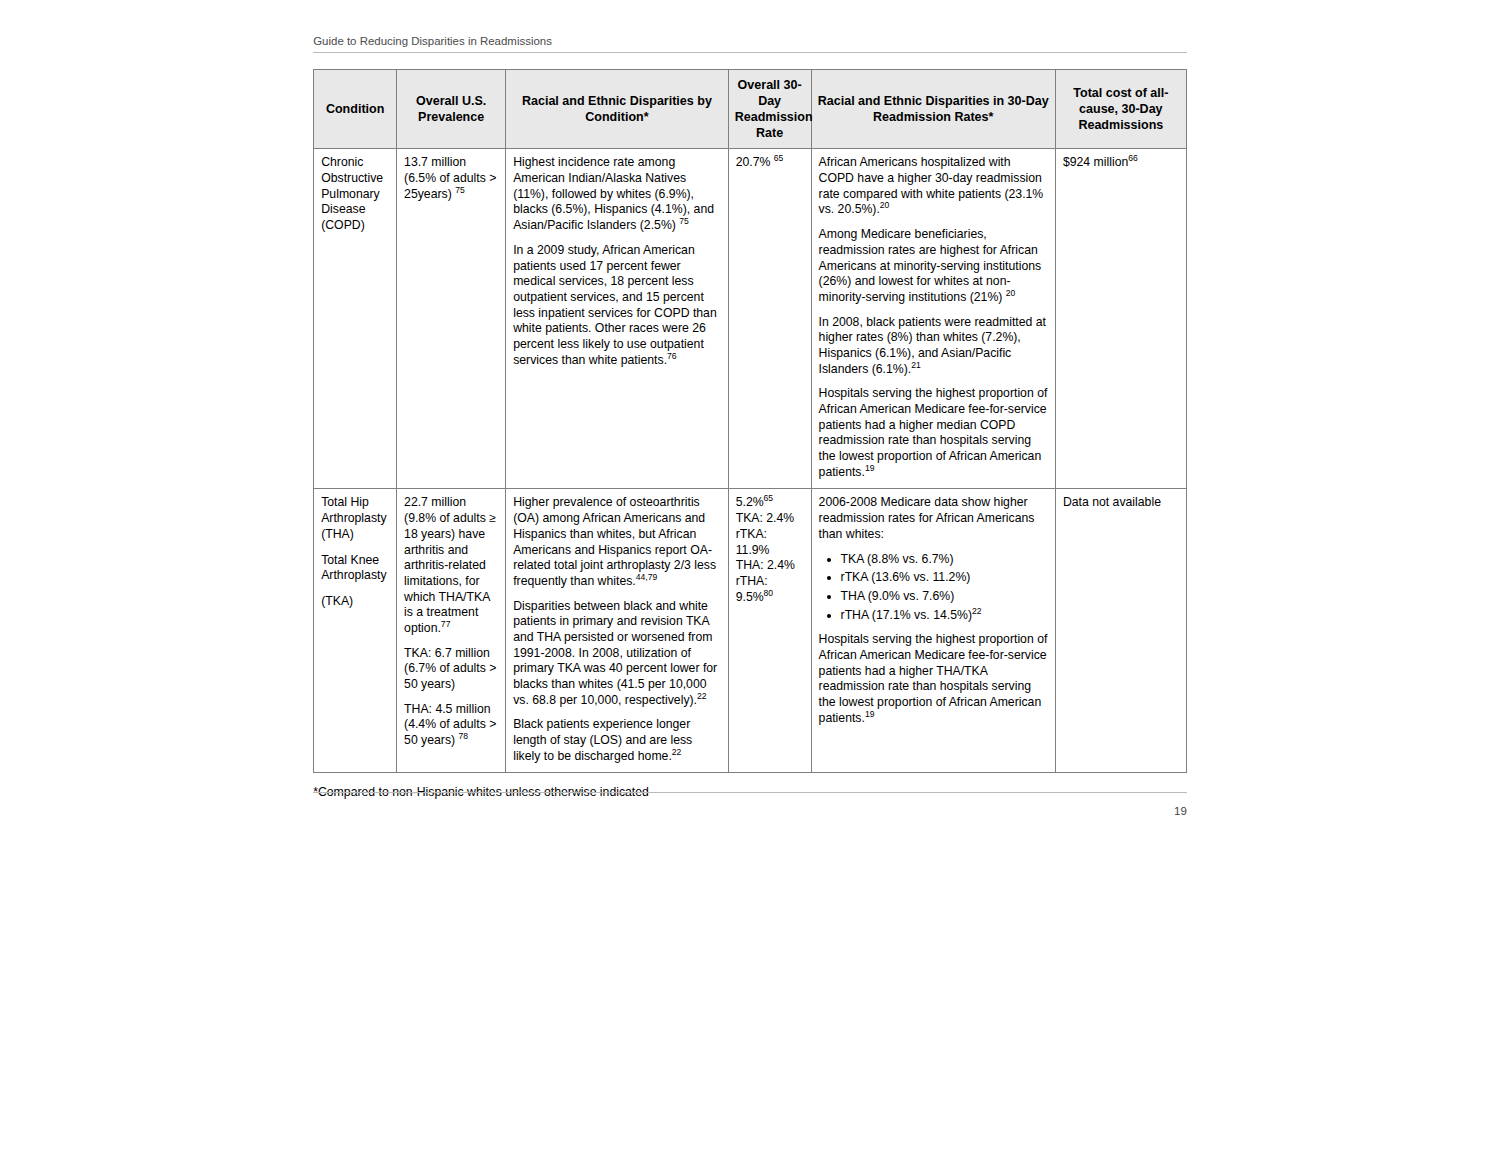Guide to Reducing Disparities in Readmissions
| Condition | Overall U.S. Prevalence | Racial and Ethnic Disparities by Condition* | Overall 30-Day Readmission Rate | Racial and Ethnic Disparities in 30-Day Readmission Rates* | Total cost of all-cause, 30-Day Readmissions |
| --- | --- | --- | --- | --- | --- |
| Chronic Obstructive Pulmonary Disease (COPD) | 13.7 million (6.5% of adults > 25years) 75 | Highest incidence rate among American Indian/Alaska Natives (11%), followed by whites (6.9%), blacks (6.5%), Hispanics (4.1%), and Asian/Pacific Islanders (2.5%) 75 In a 2009 study, African American patients used 17 percent fewer medical services, 18 percent less outpatient services, and 15 percent less inpatient services for COPD than white patients. Other races were 26 percent less likely to use outpatient services than white patients. 76 | 20.7% 65 | African Americans hospitalized with COPD have a higher 30-day readmission rate compared with white patients (23.1% vs. 20.5%). 20 Among Medicare beneficiaries, readmission rates are highest for African Americans at minority-serving institutions (26%) and lowest for whites at non-minority-serving institutions (21%) 20 In 2008, black patients were readmitted at higher rates (8%) than whites (7.2%), Hispanics (6.1%), and Asian/Pacific Islanders (6.1%). 21 Hospitals serving the highest proportion of African American Medicare fee-for-service patients had a higher median COPD readmission rate than hospitals serving the lowest proportion of African American patients. 19 | $924 million 66 |
| Total Hip Arthroplasty (THA) Total Knee Arthroplasty (TKA) | 22.7 million (9.8% of adults ≥ 18 years) have arthritis and arthritis-related limitations, for which THA/TKA is a treatment option. 77 TKA: 6.7 million (6.7% of adults > 50 years) THA: 4.5 million (4.4% of adults > 50 years) 78 | Higher prevalence of osteoarthritis (OA) among African Americans and Hispanics than whites, but African Americans and Hispanics report OA-related total joint arthroplasty 2/3 less frequently than whites. 44,79 Disparities between black and white patients in primary and revision TKA and THA persisted or worsened from 1991-2008. In 2008, utilization of primary TKA was 40 percent lower for blacks than whites (41.5 per 10,000 vs. 68.8 per 10,000, respectively). 22 Black patients experience longer length of stay (LOS) and are less likely to be discharged home. 22 | 5.2% 65 TKA: 2.4% rTKA: 11.9% THA: 2.4% rTHA: 9.5% 80 | 2006-2008 Medicare data show higher readmission rates for African Americans than whites: TKA (8.8% vs. 6.7%) rTKA (13.6% vs. 11.2%) THA (9.0% vs. 7.6%) rTHA (17.1% vs. 14.5%) 22 Hospitals serving the highest proportion of African American Medicare fee-for-service patients had a higher THA/TKA readmission rate than hospitals serving the lowest proportion of African American patients. 19 | Data not available |
*Compared to non-Hispanic whites unless otherwise indicated
19